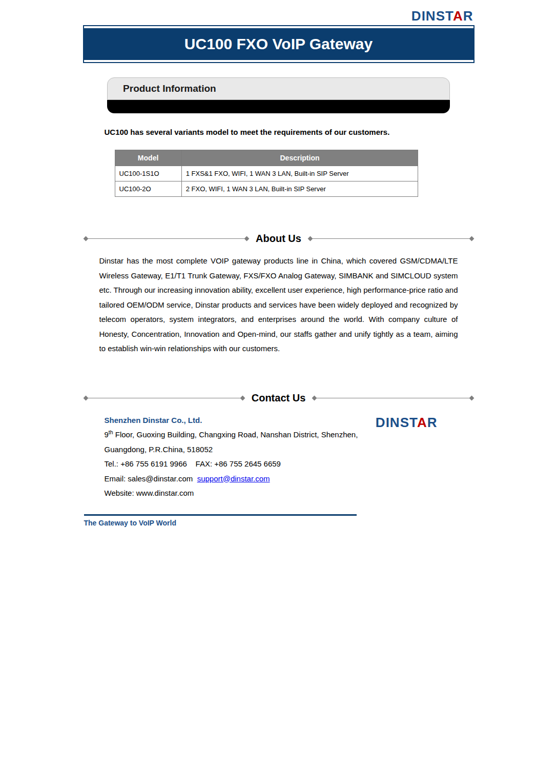DINSTAR
UC100 FXO VoIP Gateway
Product Information
UC100 has several variants model to meet the requirements of our customers.
| Model | Description |
| --- | --- |
| UC100-1S1O | 1 FXS&1 FXO, WIFI, 1 WAN 3 LAN, Built-in SIP Server |
| UC100-2O | 2 FXO, WIFI, 1 WAN 3 LAN, Built-in SIP Server |
About Us
Dinstar has the most complete VOIP gateway products line in China, which covered GSM/CDMA/LTE Wireless Gateway, E1/T1 Trunk Gateway, FXS/FXO Analog Gateway, SIMBANK and SIMCLOUD system etc. Through our increasing innovation ability, excellent user experience, high performance-price ratio and tailored OEM/ODM service, Dinstar products and services have been widely deployed and recognized by telecom operators, system integrators, and enterprises around the world. With company culture of Honesty, Concentration, Innovation and Open-mind, our staffs gather and unify tightly as a team, aiming to establish win-win relationships with our customers.
Contact Us
DINSTAR
Shenzhen Dinstar Co., Ltd.
9th Floor, Guoxing Building, Changxing Road, Nanshan District, Shenzhen,
Guangdong, P.R.China, 518052
Tel.: +86 755 6191 9966 FAX: +86 755 2645 6659
Email: sales@dinstar.com support@dinstar.com
Website: www.dinstar.com
The Gateway to VoIP World